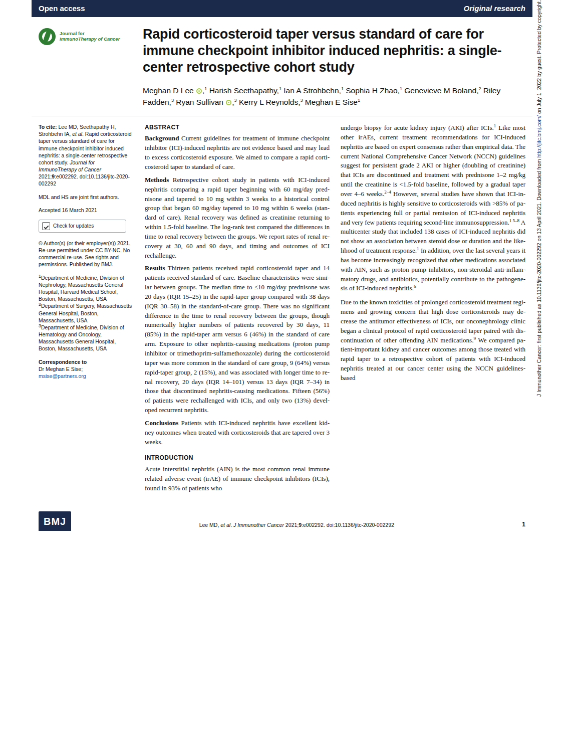Open access
Original research
J Immunother Cancer: first published as 10.1136/jitc-2020-002292 on 13 April 2021. Downloaded from http://jitc.bmj.com/ on July 1, 2022 by guest. Protected by copyright.
Journal forImmunoTherapy of Cancer
Rapid corticosteroid taper versus standard of care for immune checkpoint inhibitor induced nephritis: a single-center retrospective cohort study
Meghan D Lee ,1 Harish Seethapathy,1 Ian A Strohbehn,1 Sophia H Zhao,1 Genevieve M Boland,2 Riley Fadden,3 Ryan Sullivan ,3 Kerry L Reynolds,3 Meghan E Sise1
To cite: Lee MD, Seethapathy H, Strohbehn IA, et al. Rapid corticosteroid taper versus standard of care for immune checkpoint inhibitor induced nephritis: a single-center retrospective cohort study. Journal for ImmunoTherapy of Cancer 2021;9:e002292. doi:10.1136/jitc-2020-002292
MDL and HS are joint first authors.
Accepted 16 March 2021
Check for updates
© Author(s) (or their employer(s)) 2021. Re-use permitted under CC BY-NC. No commercial re-use. See rights and permissions. Published by BMJ.
1Department of Medicine, Division of Nephrology, Massachusetts General Hospital, Harvard Medical School, Boston, Massachusetts, USA
2Department of Surgery, Massachusetts General Hospital, Boston, Massachusetts, USA
3Department of Medicine, Division of Hematology and Oncology, Massachusetts General Hospital, Boston, Massachusetts, USA
Correspondence to
Dr Meghan E Sise;
msise@partners.org
Abstract
Background Current guidelines for treatment of immune checkpoint inhibitor (ICI)-induced nephritis are not evidence based and may lead to excess corticosteroid exposure. We aimed to compare a rapid corticosteroid taper to standard of care.
Methods Retrospective cohort study in patients with ICI-induced nephritis comparing a rapid taper beginning with 60 mg/day prednisone and tapered to 10 mg within 3 weeks to a historical control group that began 60 mg/day tapered to 10 mg within 6 weeks (standard of care). Renal recovery was defined as creatinine returning to within 1.5-fold baseline. The log-rank test compared the differences in time to renal recovery between the groups. We report rates of renal recovery at 30, 60 and 90 days, and timing and outcomes of ICI rechallenge.
Results Thirteen patients received rapid corticosteroid taper and 14 patients received standard of care. Baseline characteristics were similar between groups. The median time to ≤10 mg/day prednisone was 20 days (IQR 15–25) in the rapid-taper group compared with 38 days (IQR 30–58) in the standard-of-care group. There was no significant difference in the time to renal recovery between the groups, though numerically higher numbers of patients recovered by 30 days, 11 (85%) in the rapid-taper arm versus 6 (46%) in the standard of care arm. Exposure to other nephritis-causing medications (proton pump inhibitor or trimethoprim-sulfamethoxazole) during the corticosteroid taper was more common in the standard of care group, 9 (64%) versus rapid-taper group, 2 (15%), and was associated with longer time to renal recovery, 20 days (IQR 14–101) versus 13 days (IQR 7–34) in those that discontinued nephritis-causing medications. Fifteen (56%) of patients were rechallenged with ICIs, and only two (13%) developed recurrent nephritis.
Conclusions Patients with ICI-induced nephritis have excellent kidney outcomes when treated with corticosteroids that are tapered over 3 weeks.
Introduction
Acute interstitial nephritis (AIN) is the most common renal immune related adverse event (irAE) of immune checkpoint inhibitors (ICIs), found in 93% of patients who
undergo biopsy for acute kidney injury (AKI) after ICIs.1 Like most other irAEs, current treatment recommendations for ICI-induced nephritis are based on expert consensus rather than empirical data. The current National Comprehensive Cancer Network (NCCN) guidelines suggest for persistent grade 2 AKI or higher (doubling of creatinine) that ICIs are discontinued and treatment with prednisone 1–2 mg/kg until the creatinine is <1.5-fold baseline, followed by a gradual taper over 4–6 weeks.2–4 However, several studies have shown that ICI-induced nephritis is highly sensitive to corticosteroids with >85% of patients experiencing full or partial remission of ICI-induced nephritis and very few patients requiring second-line immunosuppression.1 5–8 A multicenter study that included 138 cases of ICI-induced nephritis did not show an association between steroid dose or duration and the likelihood of treatment response.1 In addition, over the last several years it has become increasingly recognized that other medications associated with AIN, such as proton pump inhibitors, non-steroidal anti-inflammatory drugs, and antibiotics, potentially contribute to the pathogenesis of ICI-induced nephritis.6
Due to the known toxicities of prolonged corticosteroid treatment regimens and growing concern that high dose corticosteroids may decrease the antitumor effectiveness of ICIs, our onconephrology clinic began a clinical protocol of rapid corticosteroid taper paired with discontinuation of other offending AIN medications.9 We compared patient-important kidney and cancer outcomes among those treated with rapid taper to a retrospective cohort of patients with ICI-induced nephritis treated at our cancer center using the NCCN guidelines-based
BMJ
Lee MD, et al. J Immunother Cancer 2021;9:e002292. doi:10.1136/jitc-2020-002292
1